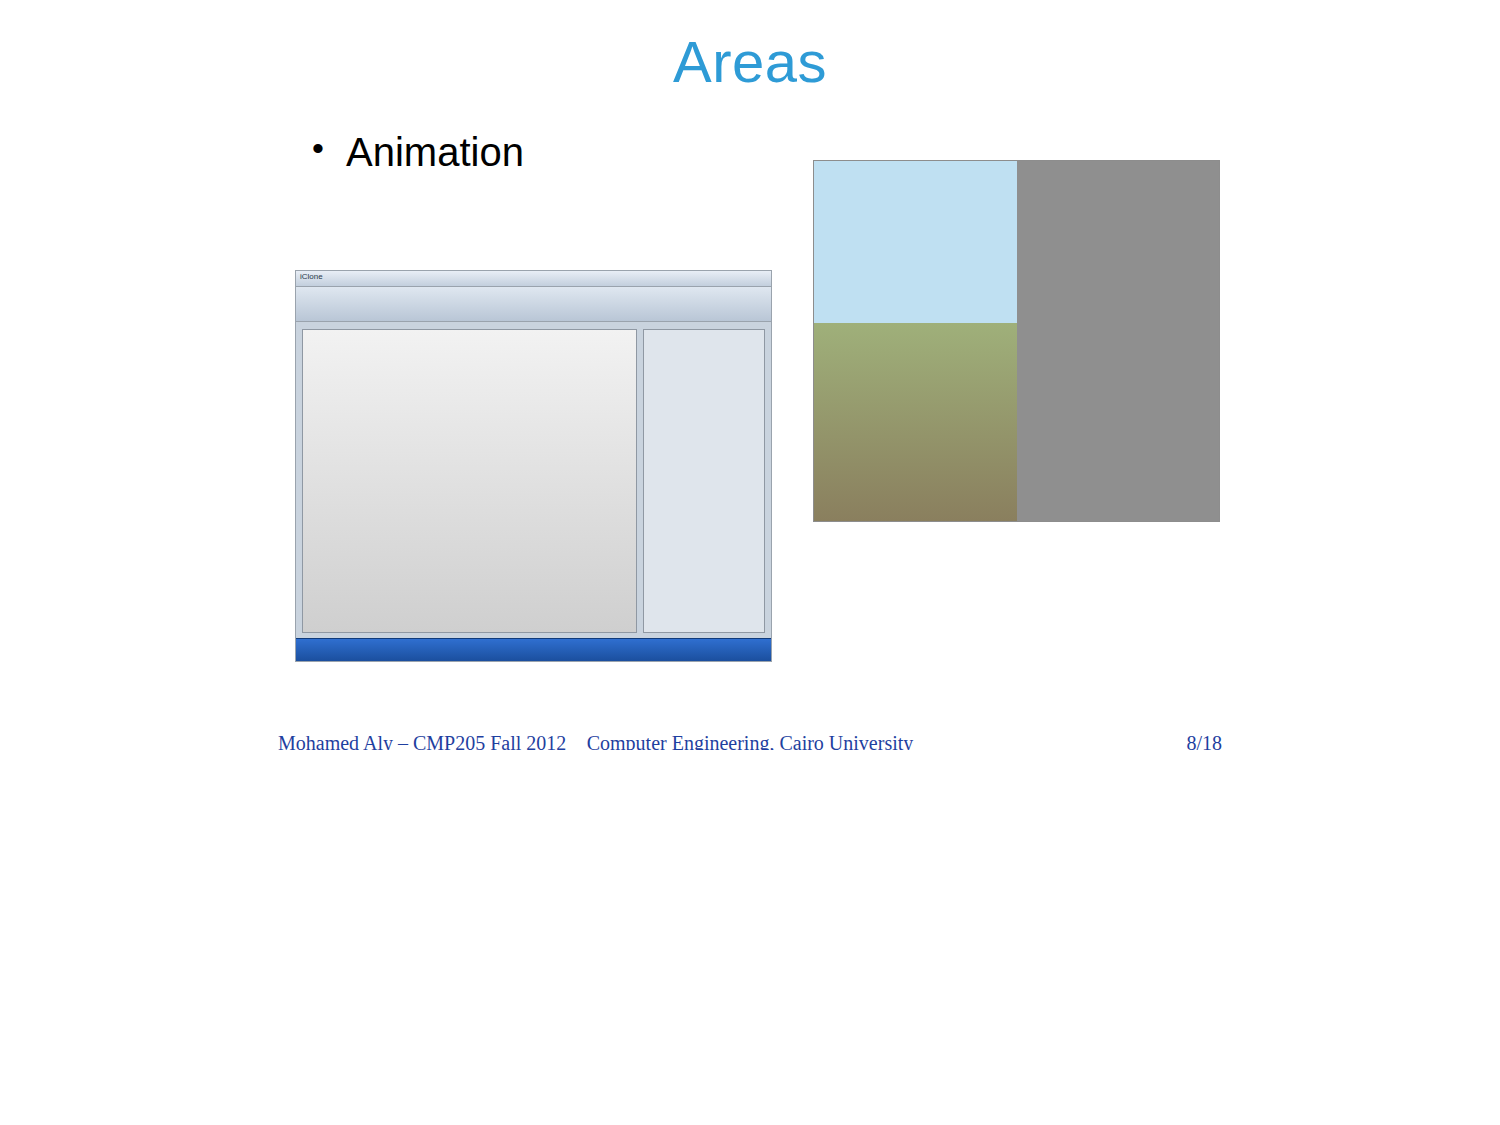Areas
Animation
iClone
Mohamed Aly – CMP205 Fall 2012 Computer Engineering, Cairo University 8/18